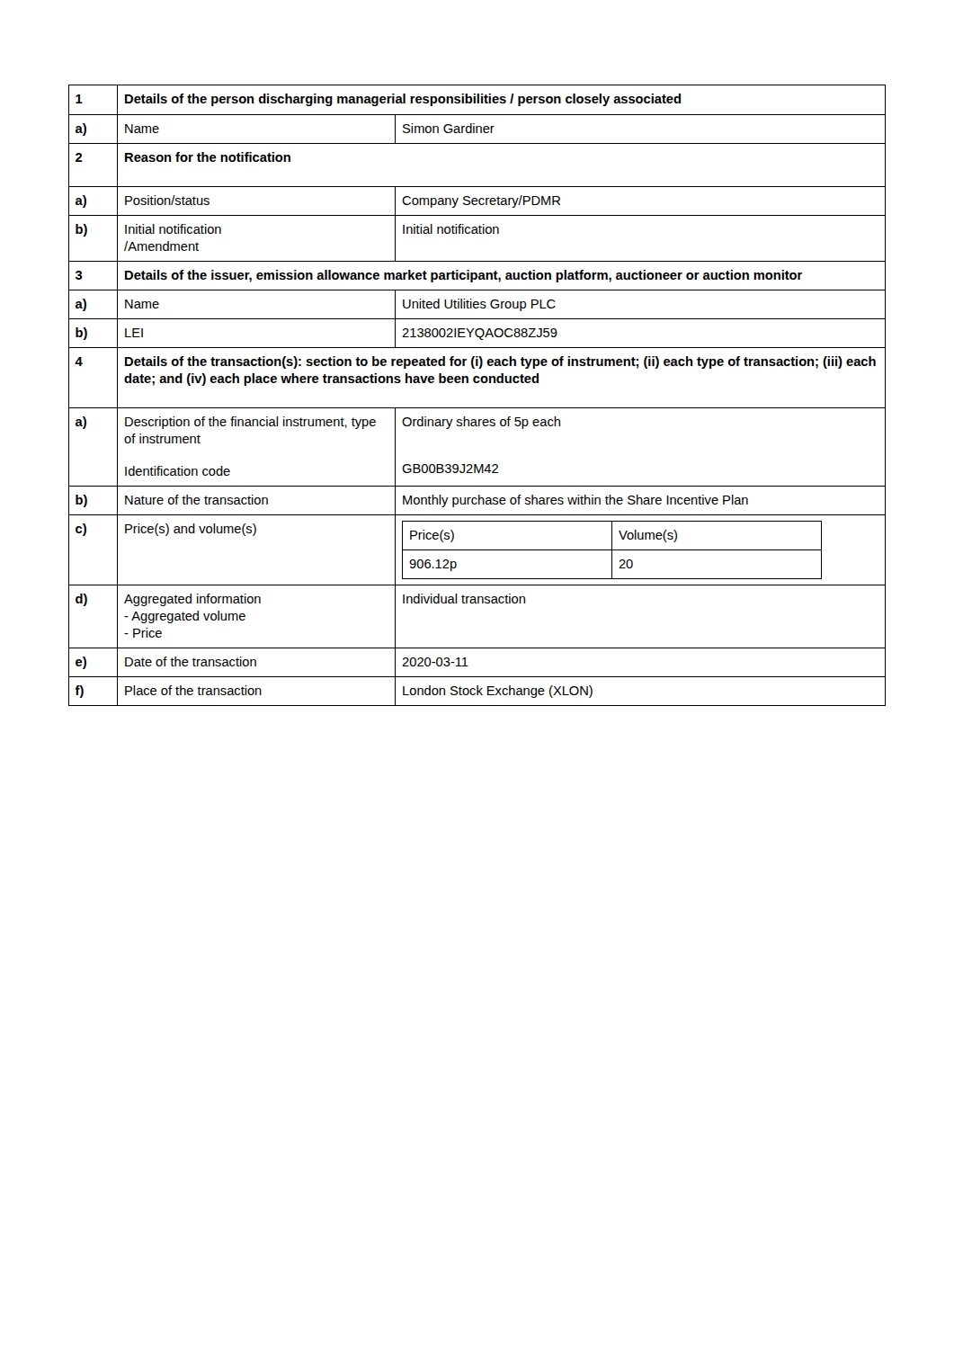| 1 | Details of the person discharging managerial responsibilities / person closely associated |
| a) | Name | Simon Gardiner |
| 2 | Reason for the notification |
| a) | Position/status | Company Secretary/PDMR |
| b) | Initial notification /Amendment | Initial notification |
| 3 | Details of the issuer, emission allowance market participant, auction platform, auctioneer or auction monitor |
| a) | Name | United Utilities Group PLC |
| b) | LEI | 2138002IEYQAOC88ZJ59 |
| 4 | Details of the transaction(s): section to be repeated for (i) each type of instrument; (ii) each type of transaction; (iii) each date; and (iv) each place where transactions have been conducted |
| a) | Description of the financial instrument, type of instrument Identification code | Ordinary shares of 5p each GB00B39J2M42 |
| b) | Nature of the transaction | Monthly purchase of shares within the Share Incentive Plan |
| c) | Price(s) and volume(s) | / Price(s) / Volume(s) / / 906.12p / 20 / |
| d) | Aggregated information - Aggregated volume - Price | Individual transaction |
| e) | Date of the transaction | 2020-03-11 |
| f) | Place of the transaction | London Stock Exchange (XLON) |